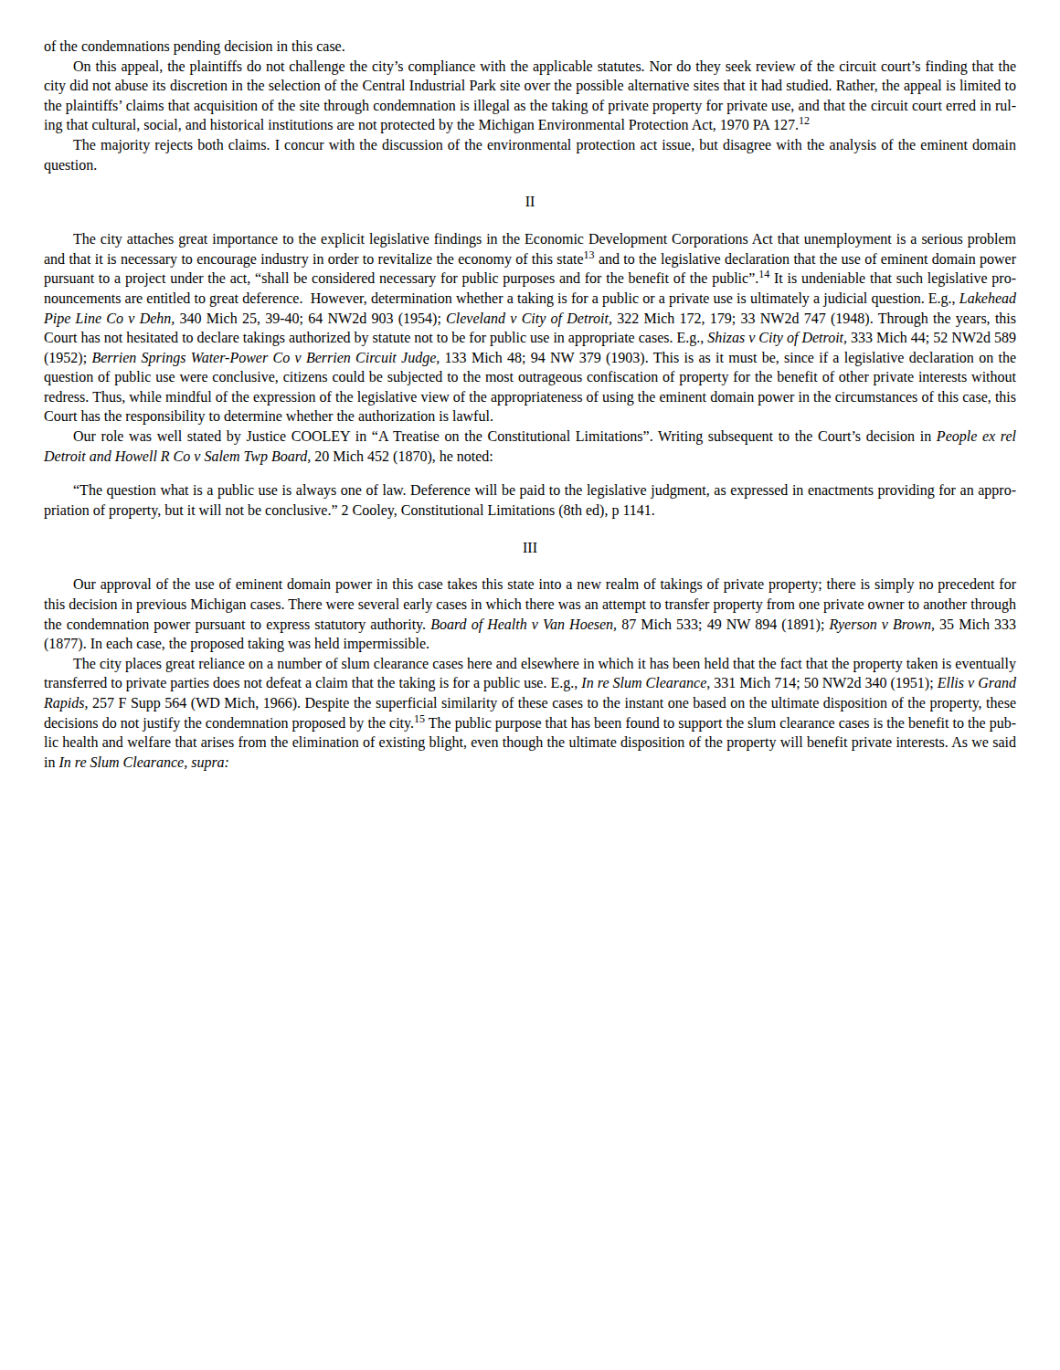of the condemnations pending decision in this case.
On this appeal, the plaintiffs do not challenge the city’s compliance with the applicable statutes. Nor do they seek review of the circuit court’s finding that the city did not abuse its discretion in the selection of the Central Industrial Park site over the possible alternative sites that it had studied. Rather, the appeal is limited to the plaintiffs’ claims that acquisition of the site through condemnation is illegal as the taking of private property for private use, and that the circuit court erred in ruling that cultural, social, and historical institutions are not protected by the Michigan Environmental Protection Act, 1970 PA 127.12
The majority rejects both claims. I concur with the discussion of the environmental protection act issue, but disagree with the analysis of the eminent domain question.
II
The city attaches great importance to the explicit legislative findings in the Economic Development Corporations Act that unemployment is a serious problem and that it is necessary to encourage industry in order to revitalize the economy of this state13 and to the legislative declaration that the use of eminent domain power pursuant to a project under the act, “shall be considered necessary for public purposes and for the benefit of the public”.14 It is undeniable that such legislative pronouncements are entitled to great deference. However, determination whether a taking is for a public or a private use is ultimately a judicial question. E.g., Lakehead Pipe Line Co v Dehn, 340 Mich 25, 39-40; 64 NW2d 903 (1954); Cleveland v City of Detroit, 322 Mich 172, 179; 33 NW2d 747 (1948). Through the years, this Court has not hesitated to declare takings authorized by statute not to be for public use in appropriate cases. E.g., Shizas v City of Detroit, 333 Mich 44; 52 NW2d 589 (1952); Berrien Springs Water-Power Co v Berrien Circuit Judge, 133 Mich 48; 94 NW 379 (1903). This is as it must be, since if a legislative declaration on the question of public use were conclusive, citizens could be subjected to the most outrageous confiscation of property for the benefit of other private interests without redress. Thus, while mindful of the expression of the legislative view of the appropriateness of using the eminent domain power in the circumstances of this case, this Court has the responsibility to determine whether the authorization is lawful.
Our role was well stated by Justice COOLEY in “A Treatise on the Constitutional Limitations”. Writing subsequent to the Court’s decision in People ex rel Detroit and Howell R Co v Salem Twp Board, 20 Mich 452 (1870), he noted:
“The question what is a public use is always one of law. Deference will be paid to the legislative judgment, as expressed in enactments providing for an appropriation of property, but it will not be conclusive.” 2 Cooley, Constitutional Limitations (8th ed), p 1141.
III
Our approval of the use of eminent domain power in this case takes this state into a new realm of takings of private property; there is simply no precedent for this decision in previous Michigan cases. There were several early cases in which there was an attempt to transfer property from one private owner to another through the condemnation power pursuant to express statutory authority. Board of Health v Van Hoesen, 87 Mich 533; 49 NW 894 (1891); Ryerson v Brown, 35 Mich 333 (1877). In each case, the proposed taking was held impermissible.
The city places great reliance on a number of slum clearance cases here and elsewhere in which it has been held that the fact that the property taken is eventually transferred to private parties does not defeat a claim that the taking is for a public use. E.g., In re Slum Clearance, 331 Mich 714; 50 NW2d 340 (1951); Ellis v Grand Rapids, 257 F Supp 564 (WD Mich, 1966). Despite the superficial similarity of these cases to the instant one based on the ultimate disposition of the property, these decisions do not justify the condemnation proposed by the city.15 The public purpose that has been found to support the slum clearance cases is the benefit to the public health and welfare that arises from the elimination of existing blight, even though the ultimate disposition of the property will benefit private interests. As we said in In re Slum Clearance, supra: